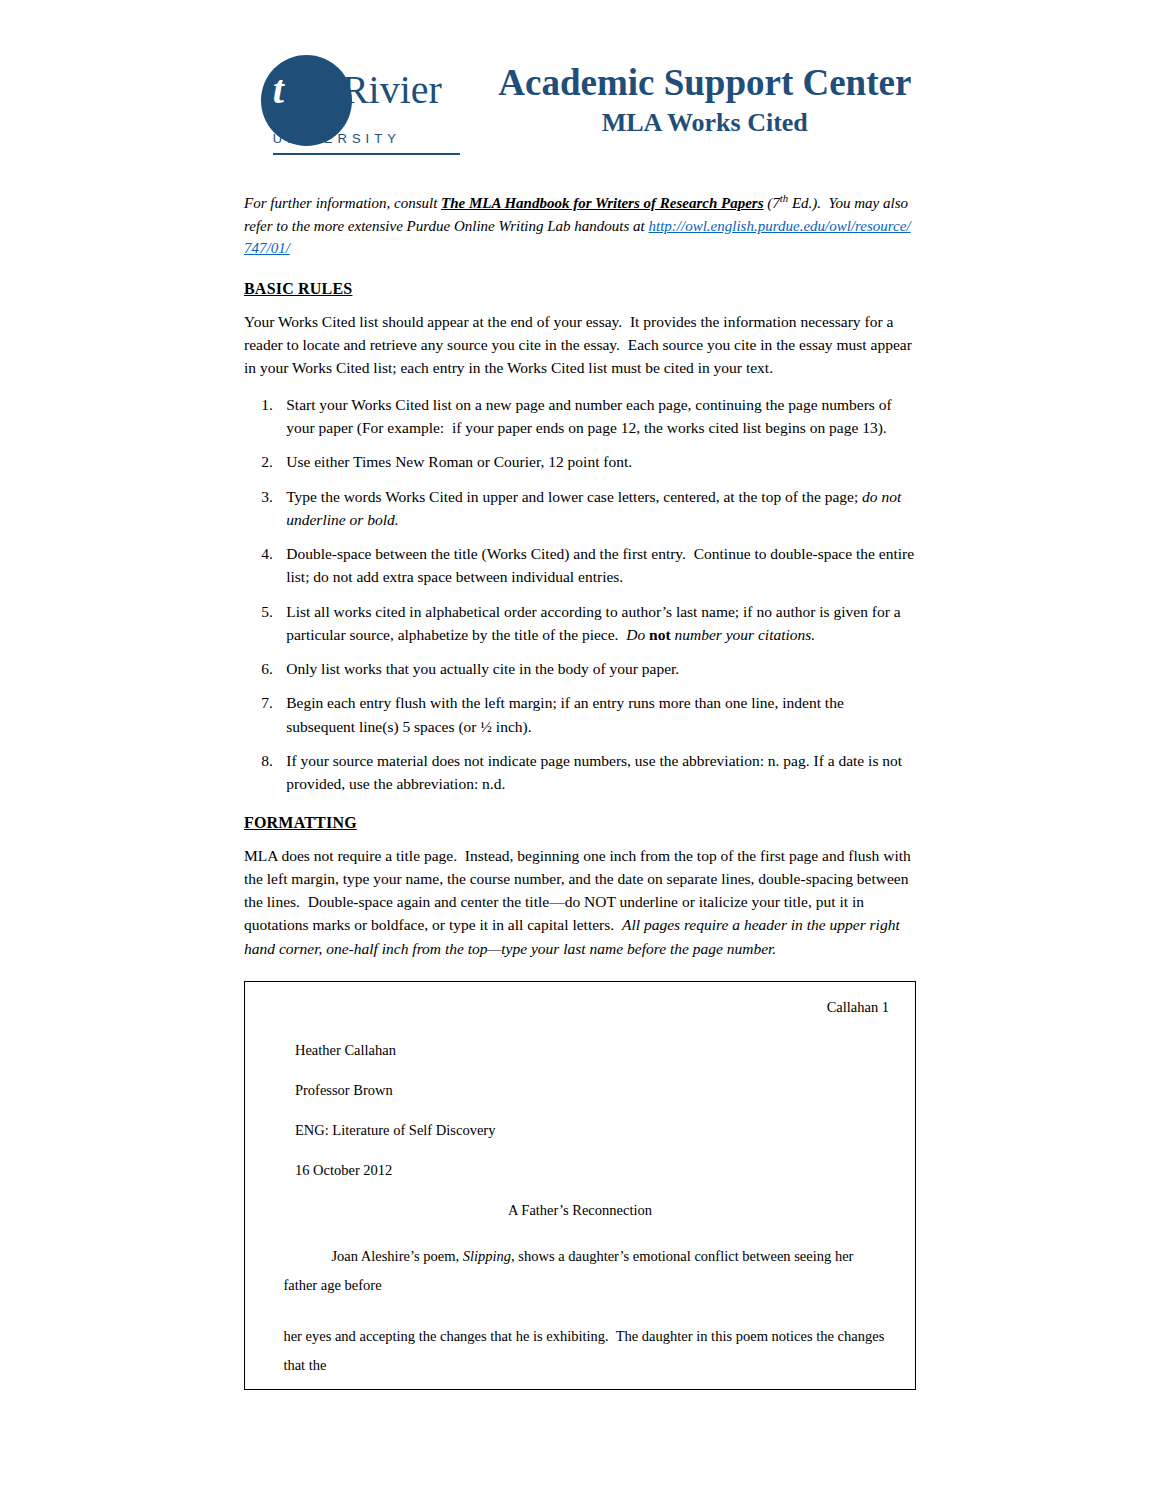t
Rivier
UNIVERSITY
Academic Support Center
MLA Works Cited
For further information, consult The MLA Handbook for Writers of Research Papers (7th Ed.). You may also refer to the more extensive Purdue Online Writing Lab handouts at http://owl.english.purdue.edu/owl/resource/747/01/
BASIC RULES
Your Works Cited list should appear at the end of your essay. It provides the information necessary for a reader to locate and retrieve any source you cite in the essay. Each source you cite in the essay must appear in your Works Cited list; each entry in the Works Cited list must be cited in your text.
Start your Works Cited list on a new page and number each page, continuing the page numbers of your paper (For example: if your paper ends on page 12, the works cited list begins on page 13).
Use either Times New Roman or Courier, 12 point font.
Type the words Works Cited in upper and lower case letters, centered, at the top of the page; do not underline or bold.
Double-space between the title (Works Cited) and the first entry. Continue to double-space the entire list; do not add extra space between individual entries.
List all works cited in alphabetical order according to author’s last name; if no author is given for a particular source, alphabetize by the title of the piece. Do not number your citations.
Only list works that you actually cite in the body of your paper.
Begin each entry flush with the left margin; if an entry runs more than one line, indent the subsequent line(s) 5 spaces (or ½ inch).
If your source material does not indicate page numbers, use the abbreviation: n. pag. If a date is not provided, use the abbreviation: n.d.
FORMATTING
MLA does not require a title page. Instead, beginning one inch from the top of the first page and flush with the left margin, type your name, the course number, and the date on separate lines, double-spacing between the lines. Double-space again and center the title—do NOT underline or italicize your title, put it in quotations marks or boldface, or type it in all capital letters. All pages require a header in the upper right hand corner, one-half inch from the top—type your last name before the page number.
Callahan 1
Heather Callahan
Professor Brown
ENG: Literature of Self Discovery
16 October 2012
A Father’s Reconnection
Joan Aleshire’s poem, Slipping, shows a daughter’s emotional conflict between seeing her father age before
her eyes and accepting the changes that he is exhibiting. The daughter in this poem notices the changes that the